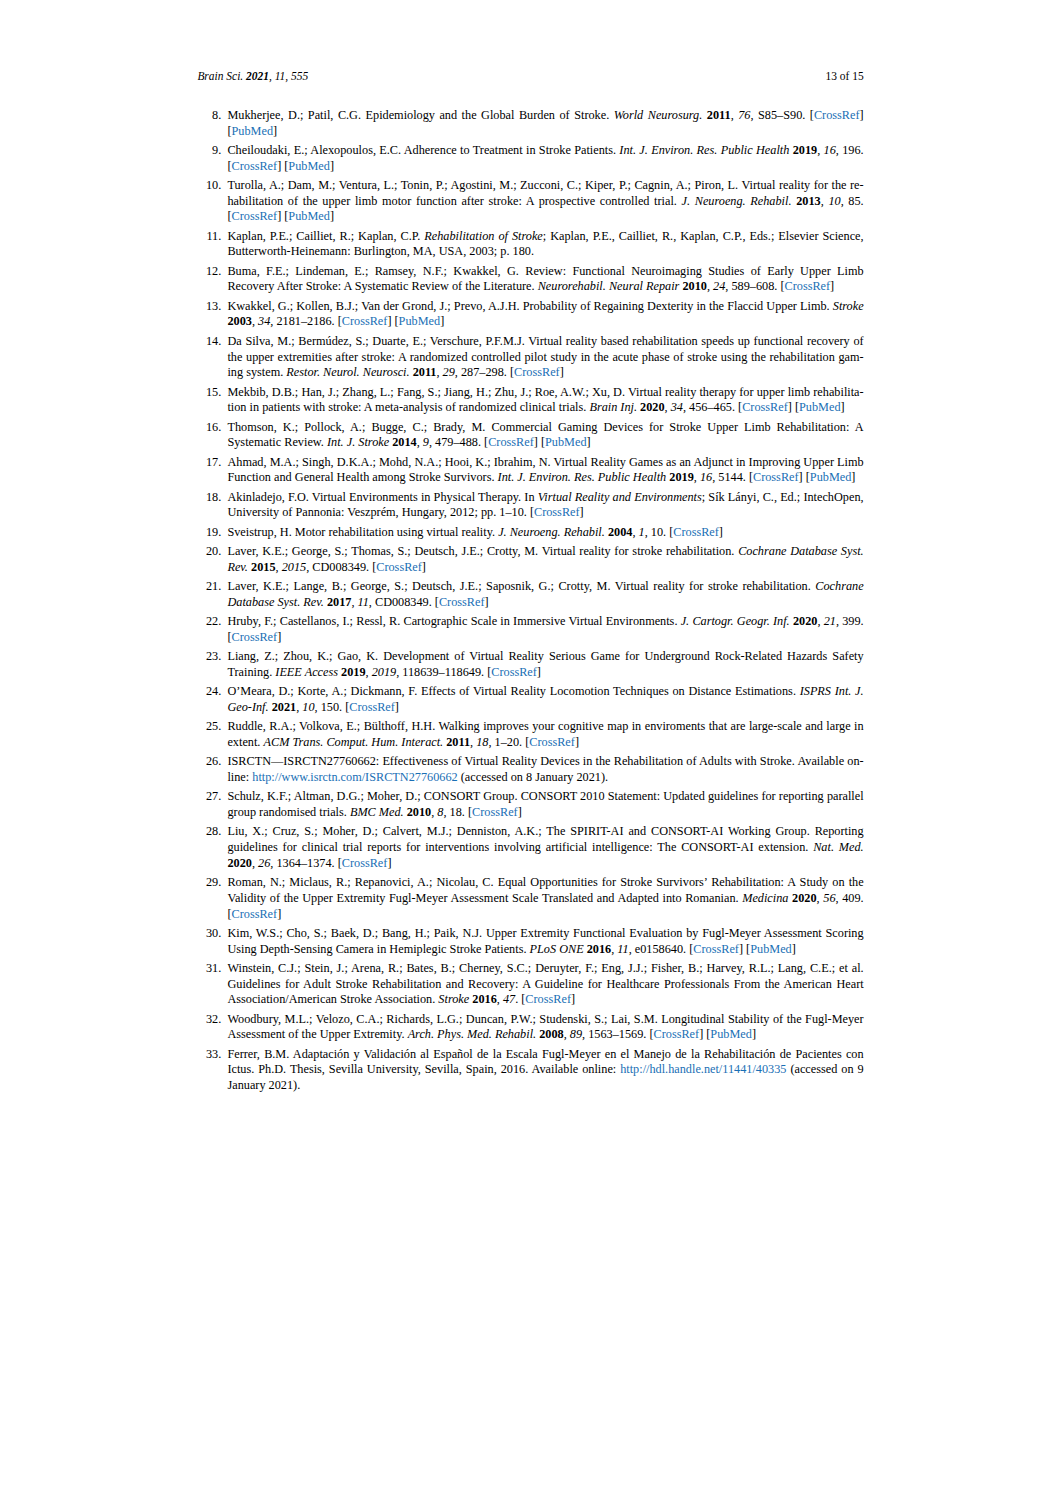Brain Sci. 2021, 11, 555 13 of 15
8. Mukherjee, D.; Patil, C.G. Epidemiology and the Global Burden of Stroke. World Neurosurg. 2011, 76, S85–S90. [CrossRef] [PubMed]
9. Cheiloudaki, E.; Alexopoulos, E.C. Adherence to Treatment in Stroke Patients. Int. J. Environ. Res. Public Health 2019, 16, 196. [CrossRef] [PubMed]
10. Turolla, A.; Dam, M.; Ventura, L.; Tonin, P.; Agostini, M.; Zucconi, C.; Kiper, P.; Cagnin, A.; Piron, L. Virtual reality for the rehabilitation of the upper limb motor function after stroke: A prospective controlled trial. J. Neuroeng. Rehabil. 2013, 10, 85. [CrossRef] [PubMed]
11. Kaplan, P.E.; Cailliet, R.; Kaplan, C.P. Rehabilitation of Stroke; Kaplan, P.E., Cailliet, R., Kaplan, C.P., Eds.; Elsevier Science, Butterworth-Heinemann: Burlington, MA, USA, 2003; p. 180.
12. Buma, F.E.; Lindeman, E.; Ramsey, N.F.; Kwakkel, G. Review: Functional Neuroimaging Studies of Early Upper Limb Recovery After Stroke: A Systematic Review of the Literature. Neurorehabil. Neural Repair 2010, 24, 589–608. [CrossRef]
13. Kwakkel, G.; Kollen, B.J.; Van der Grond, J.; Prevo, A.J.H. Probability of Regaining Dexterity in the Flaccid Upper Limb. Stroke 2003, 34, 2181–2186. [CrossRef] [PubMed]
14. Da Silva, M.; Bermúdez, S.; Duarte, E.; Verschure, P.F.M.J. Virtual reality based rehabilitation speeds up functional recovery of the upper extremities after stroke: A randomized controlled pilot study in the acute phase of stroke using the rehabilitation gaming system. Restor. Neurol. Neurosci. 2011, 29, 287–298. [CrossRef]
15. Mekbib, D.B.; Han, J.; Zhang, L.; Fang, S.; Jiang, H.; Zhu, J.; Roe, A.W.; Xu, D. Virtual reality therapy for upper limb rehabilitation in patients with stroke: A meta-analysis of randomized clinical trials. Brain Inj. 2020, 34, 456–465. [CrossRef] [PubMed]
16. Thomson, K.; Pollock, A.; Bugge, C.; Brady, M. Commercial Gaming Devices for Stroke Upper Limb Rehabilitation: A Systematic Review. Int. J. Stroke 2014, 9, 479–488. [CrossRef] [PubMed]
17. Ahmad, M.A.; Singh, D.K.A.; Mohd, N.A.; Hooi, K.; Ibrahim, N. Virtual Reality Games as an Adjunct in Improving Upper Limb Function and General Health among Stroke Survivors. Int. J. Environ. Res. Public Health 2019, 16, 5144. [CrossRef] [PubMed]
18. Akinladejo, F.O. Virtual Environments in Physical Therapy. In Virtual Reality and Environments; Sík Lányi, C., Ed.; IntechOpen, University of Pannonia: Veszprém, Hungary, 2012; pp. 1–10. [CrossRef]
19. Sveistrup, H. Motor rehabilitation using virtual reality. J. Neuroeng. Rehabil. 2004, 1, 10. [CrossRef]
20. Laver, K.E.; George, S.; Thomas, S.; Deutsch, J.E.; Crotty, M. Virtual reality for stroke rehabilitation. Cochrane Database Syst. Rev. 2015, 2015, CD008349. [CrossRef]
21. Laver, K.E.; Lange, B.; George, S.; Deutsch, J.E.; Saposnik, G.; Crotty, M. Virtual reality for stroke rehabilitation. Cochrane Database Syst. Rev. 2017, 11, CD008349. [CrossRef]
22. Hruby, F.; Castellanos, I.; Ressl, R. Cartographic Scale in Immersive Virtual Environments. J. Cartogr. Geogr. Inf. 2020, 21, 399. [CrossRef]
23. Liang, Z.; Zhou, K.; Gao, K. Development of Virtual Reality Serious Game for Underground Rock-Related Hazards Safety Training. IEEE Access 2019, 2019, 118639–118649. [CrossRef]
24. O’Meara, D.; Korte, A.; Dickmann, F. Effects of Virtual Reality Locomotion Techniques on Distance Estimations. ISPRS Int. J. Geo-Inf. 2021, 10, 150. [CrossRef]
25. Ruddle, R.A.; Volkova, E.; Bülthoff, H.H. Walking improves your cognitive map in enviroments that are large-scale and large in extent. ACM Trans. Comput. Hum. Interact. 2011, 18, 1–20. [CrossRef]
26. ISRCTN—ISRCTN27760662: Effectiveness of Virtual Reality Devices in the Rehabilitation of Adults with Stroke. Available online: http://www.isrctn.com/ISRCTN27760662 (accessed on 8 January 2021).
27. Schulz, K.F.; Altman, D.G.; Moher, D.; CONSORT Group. CONSORT 2010 Statement: Updated guidelines for reporting parallel group randomised trials. BMC Med. 2010, 8, 18. [CrossRef]
28. Liu, X.; Cruz, S.; Moher, D.; Calvert, M.J.; Denniston, A.K.; The SPIRIT-AI and CONSORT-AI Working Group. Reporting guidelines for clinical trial reports for interventions involving artificial intelligence: The CONSORT-AI extension. Nat. Med. 2020, 26, 1364–1374. [CrossRef]
29. Roman, N.; Miclaus, R.; Repanovici, A.; Nicolau, C. Equal Opportunities for Stroke Survivors’ Rehabilitation: A Study on the Validity of the Upper Extremity Fugl-Meyer Assessment Scale Translated and Adapted into Romanian. Medicina 2020, 56, 409. [CrossRef]
30. Kim, W.S.; Cho, S.; Baek, D.; Bang, H.; Paik, N.J. Upper Extremity Functional Evaluation by Fugl-Meyer Assessment Scoring Using Depth-Sensing Camera in Hemiplegic Stroke Patients. PLoS ONE 2016, 11, e0158640. [CrossRef] [PubMed]
31. Winstein, C.J.; Stein, J.; Arena, R.; Bates, B.; Cherney, S.C.; Deruyter, F.; Eng, J.J.; Fisher, B.; Harvey, R.L.; Lang, C.E.; et al. Guidelines for Adult Stroke Rehabilitation and Recovery: A Guideline for Healthcare Professionals From the American Heart Association/American Stroke Association. Stroke 2016, 47. [CrossRef]
32. Woodbury, M.L.; Velozo, C.A.; Richards, L.G.; Duncan, P.W.; Studenski, S.; Lai, S.M. Longitudinal Stability of the Fugl-Meyer Assessment of the Upper Extremity. Arch. Phys. Med. Rehabil. 2008, 89, 1563–1569. [CrossRef] [PubMed]
33. Ferrer, B.M. Adaptación y Validación al Español de la Escala Fugl-Meyer en el Manejo de la Rehabilitación de Pacientes con Ictus. Ph.D. Thesis, Sevilla University, Sevilla, Spain, 2016. Available online: http://hdl.handle.net/11441/40335 (accessed on 9 January 2021).